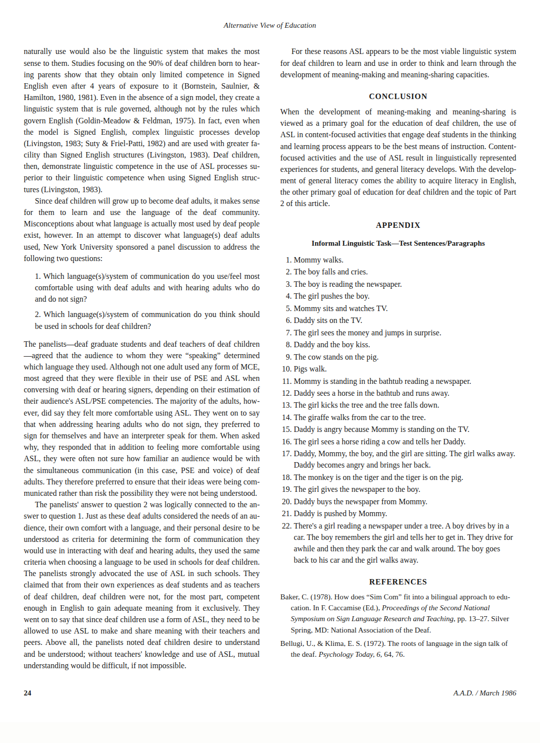Alternative View of Education
naturally use would also be the linguistic system that makes the most sense to them. Studies focusing on the 90% of deaf children born to hearing parents show that they obtain only limited competence in Signed English even after 4 years of exposure to it (Bornstein, Saulnier, & Hamilton, 1980, 1981). Even in the absence of a sign model, they create a linguistic system that is rule governed, although not by the rules which govern English (Goldin-Meadow & Feldman, 1975). In fact, even when the model is Signed English, complex linguistic processes develop (Livingston, 1983; Suty & Friel-Patti, 1982) and are used with greater facility than Signed English structures (Livingston, 1983). Deaf children, then, demonstrate linguistic competence in the use of ASL processes superior to their linguistic competence when using Signed English structures (Livingston, 1983).
Since deaf children will grow up to become deaf adults, it makes sense for them to learn and use the language of the deaf community. Misconceptions about what language is actually most used by deaf people exist, however. In an attempt to discover what language(s) deaf adults used, New York University sponsored a panel discussion to address the following two questions:
1. Which language(s)/system of communication do you use/feel most comfortable using with deaf adults and with hearing adults who do and do not sign?
2. Which language(s)/system of communication do you think should be used in schools for deaf children?
The panelists—deaf graduate students and deaf teachers of deaf children—agreed that the audience to whom they were “speaking” determined which language they used. Although not one adult used any form of MCE, most agreed that they were flexible in their use of PSE and ASL when conversing with deaf or hearing signers, depending on their estimation of their audience's ASL/PSE competencies. The majority of the adults, however, did say they felt more comfortable using ASL. They went on to say that when addressing hearing adults who do not sign, they preferred to sign for themselves and have an interpreter speak for them. When asked why, they responded that in addition to feeling more comfortable using ASL, they were often not sure how familiar an audience would be with the simultaneous communication (in this case, PSE and voice) of deaf adults. They therefore preferred to ensure that their ideas were being communicated rather than risk the possibility they were not being understood.
The panelists' answer to question 2 was logically connected to the answer to question 1. Just as these deaf adults considered the needs of an audience, their own comfort with a language, and their personal desire to be understood as criteria for determining the form of communication they would use in interacting with deaf and hearing adults, they used the same criteria when choosing a language to be used in schools for deaf children. The panelists strongly advocated the use of ASL in such schools. They claimed that from their own experiences as deaf students and as teachers of deaf children, deaf children were not, for the most part, competent enough in English to gain adequate meaning from it exclusively. They went on to say that since deaf children use a form of ASL, they need to be allowed to use ASL to make and share meaning with their teachers and peers. Above all, the panelists noted deaf children desire to understand and be understood; without teachers' knowledge and use of ASL, mutual understanding would be difficult, if not impossible.
For these reasons ASL appears to be the most viable linguistic system for deaf children to learn and use in order to think and learn through the development of meaning-making and meaning-sharing capacities.
CONCLUSION
When the development of meaning-making and meaning-sharing is viewed as a primary goal for the education of deaf children, the use of ASL in content-focused activities that engage deaf students in the thinking and learning process appears to be the best means of instruction. Content-focused activities and the use of ASL result in linguistically represented experiences for students, and general literacy develops. With the development of general literacy comes the ability to acquire literacy in English, the other primary goal of education for deaf children and the topic of Part 2 of this article.
APPENDIX
Informal Linguistic Task—Test Sentences/Paragraphs
Mommy walks.
The boy falls and cries.
The boy is reading the newspaper.
The girl pushes the boy.
Mommy sits and watches TV.
Daddy sits on the TV.
The girl sees the money and jumps in surprise.
Daddy and the boy kiss.
The cow stands on the pig.
Pigs walk.
Mommy is standing in the bathtub reading a newspaper.
Daddy sees a horse in the bathtub and runs away.
The girl kicks the tree and the tree falls down.
The giraffe walks from the car to the tree.
Daddy is angry because Mommy is standing on the TV.
The girl sees a horse riding a cow and tells her Daddy.
Daddy, Mommy, the boy, and the girl are sitting. The girl walks away. Daddy becomes angry and brings her back.
The monkey is on the tiger and the tiger is on the pig.
The girl gives the newspaper to the boy.
Daddy buys the newspaper from Mommy.
Daddy is pushed by Mommy.
There's a girl reading a newspaper under a tree. A boy drives by in a car. The boy remembers the girl and tells her to get in. They drive for awhile and then they park the car and walk around. The boy goes back to his car and the girl walks away.
REFERENCES
Baker, C. (1978). How does “Sim Com” fit into a bilingual approach to education. In F. Caccamise (Ed.), Proceedings of the Second National Symposium on Sign Language Research and Teaching, pp. 13–27. Silver Spring, MD: National Association of the Deaf.
Bellugi, U., & Klima, E. S. (1972). The roots of language in the sign talk of the deaf. Psychology Today, 6, 64, 76.
24 A.A.D. / March 1986